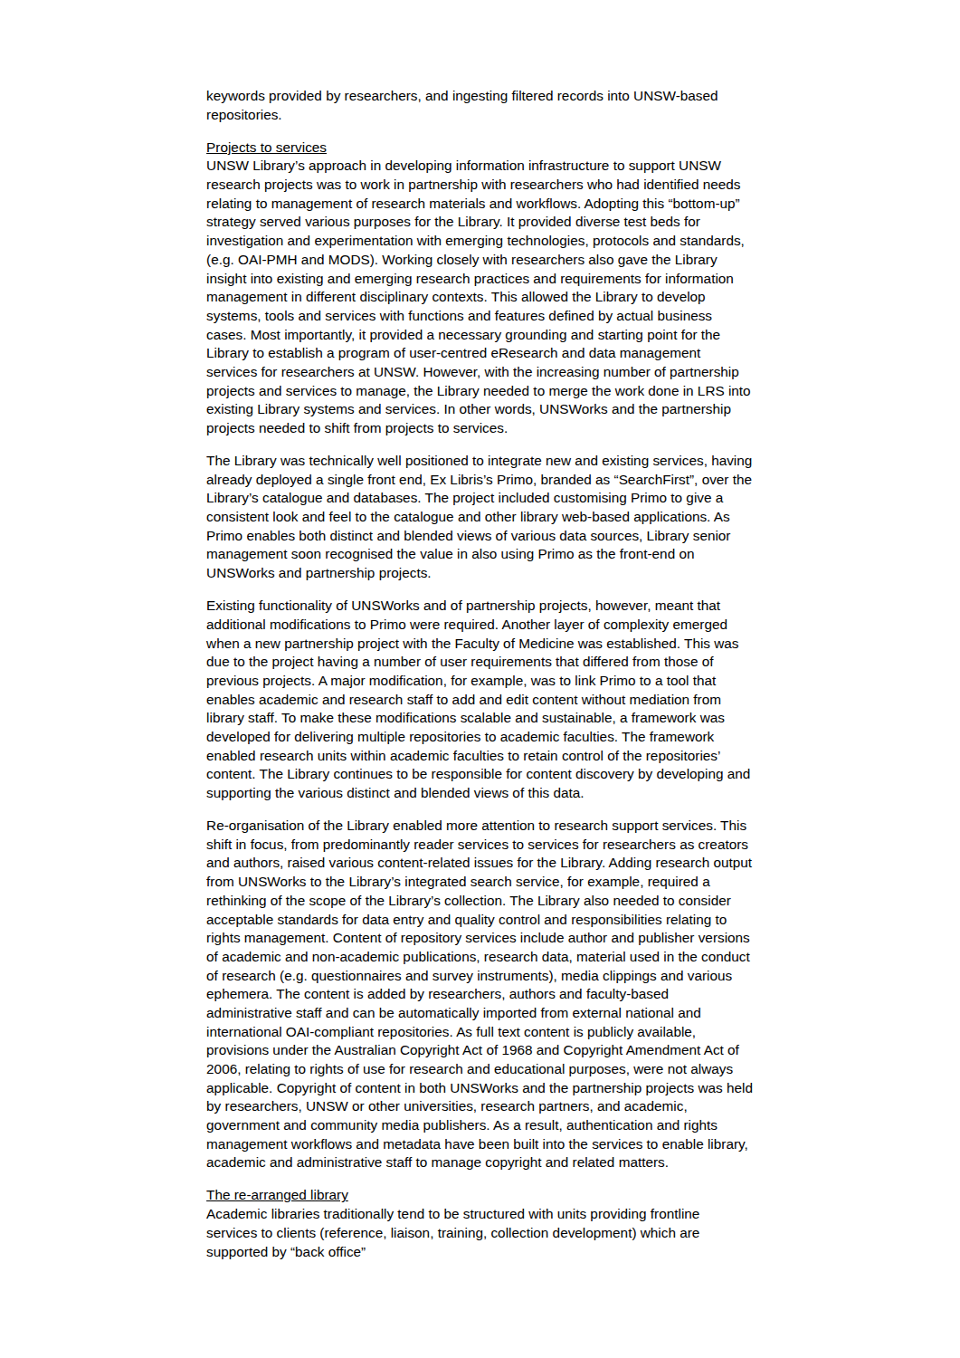keywords provided by researchers, and ingesting filtered records into UNSW-based repositories.
Projects to services
UNSW Library’s approach in developing information infrastructure to support UNSW research projects was to work in partnership with researchers who had identified needs relating to management of research materials and workflows. Adopting this “bottom-up” strategy served various purposes for the Library. It provided diverse test beds for investigation and experimentation with emerging technologies, protocols and standards, (e.g. OAI-PMH and MODS). Working closely with researchers also gave the Library insight into existing and emerging research practices and requirements for information management in different disciplinary contexts. This allowed the Library to develop systems, tools and services with functions and features defined by actual business cases. Most importantly, it provided a necessary grounding and starting point for the Library to establish a program of user-centred eResearch and data management services for researchers at UNSW. However, with the increasing number of partnership projects and services to manage, the Library needed to merge the work done in LRS into existing Library systems and services. In other words, UNSWorks and the partnership projects needed to shift from projects to services.
The Library was technically well positioned to integrate new and existing services, having already deployed a single front end, Ex Libris’s Primo, branded as “SearchFirst”, over the Library’s catalogue and databases. The project included customising Primo to give a consistent look and feel to the catalogue and other library web-based applications. As Primo enables both distinct and blended views of various data sources, Library senior management soon recognised the value in also using Primo as the front-end on UNSWorks and partnership projects.
Existing functionality of UNSWorks and of partnership projects, however, meant that additional modifications to Primo were required. Another layer of complexity emerged when a new partnership project with the Faculty of Medicine was established. This was due to the project having a number of user requirements that differed from those of previous projects. A major modification, for example, was to link Primo to a tool that enables academic and research staff to add and edit content without mediation from library staff. To make these modifications scalable and sustainable, a framework was developed for delivering multiple repositories to academic faculties. The framework enabled research units within academic faculties to retain control of the repositories’ content. The Library continues to be responsible for content discovery by developing and supporting the various distinct and blended views of this data.
Re-organisation of the Library enabled more attention to research support services. This shift in focus, from predominantly reader services to services for researchers as creators and authors, raised various content-related issues for the Library. Adding research output from UNSWorks to the Library’s integrated search service, for example, required a rethinking of the scope of the Library’s collection. The Library also needed to consider acceptable standards for data entry and quality control and responsibilities relating to rights management. Content of repository services include author and publisher versions of academic and non-academic publications, research data, material used in the conduct of research (e.g. questionnaires and survey instruments), media clippings and various ephemera. The content is added by researchers, authors and faculty-based administrative staff and can be automatically imported from external national and international OAI-compliant repositories. As full text content is publicly available, provisions under the Australian Copyright Act of 1968 and Copyright Amendment Act of 2006, relating to rights of use for research and educational purposes, were not always applicable. Copyright of content in both UNSWorks and the partnership projects was held by researchers, UNSW or other universities, research partners, and academic, government and community media publishers. As a result, authentication and rights management workflows and metadata have been built into the services to enable library, academic and administrative staff to manage copyright and related matters.
The re-arranged library
Academic libraries traditionally tend to be structured with units providing frontline services to clients (reference, liaison, training, collection development) which are supported by “back office”